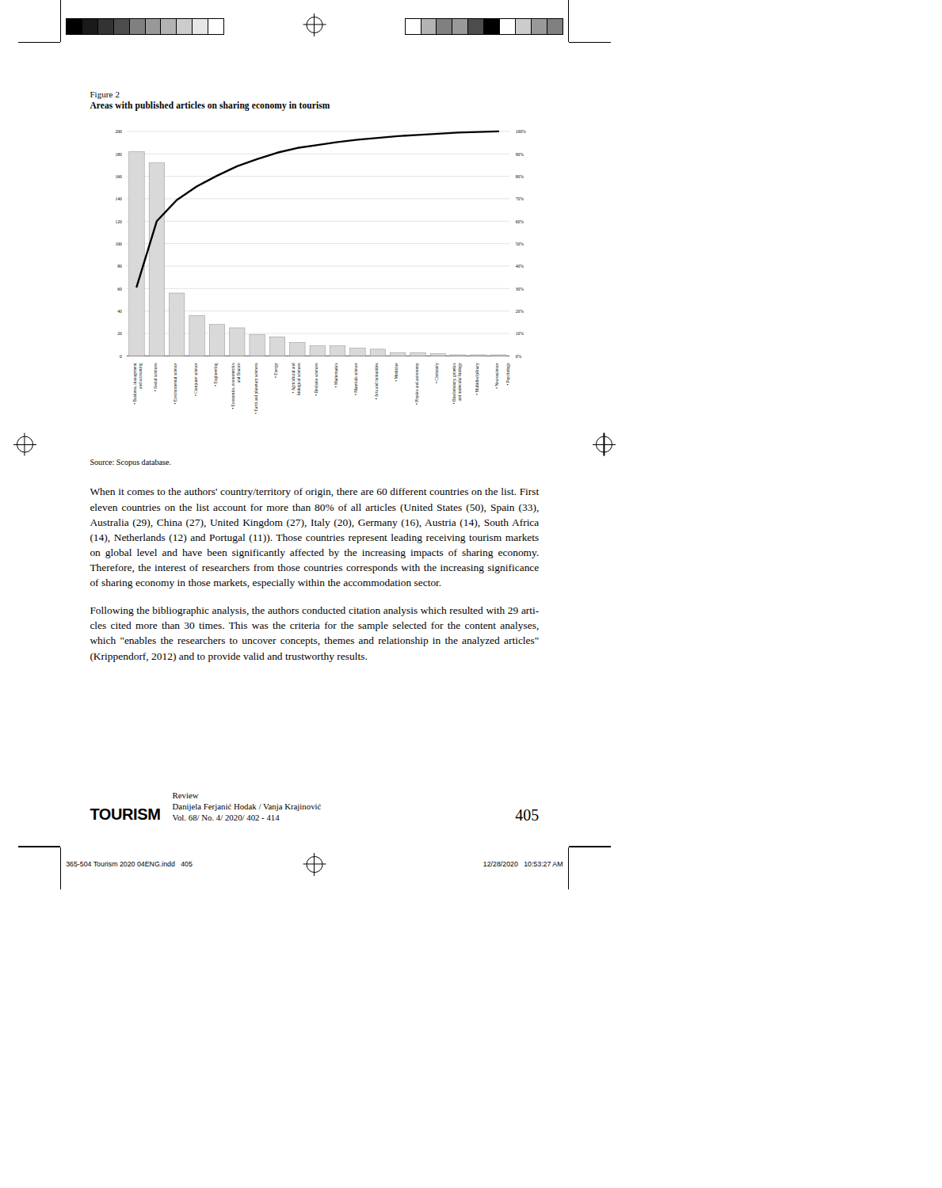Figure 2
Areas with published articles on sharing economy in tourism
200 180 160 140 120 100 80 60 40 20 0 100% 90% 80% 70% 60% 50% 40% 30% 20% 10% 0% • Business, management and accounting • Social sciences • Environmental science • Computer science • Engineering • Economics, econometrics and finance • Earth and planetary sciences • Energy • Agricultural and biological sciences • Decision sciences • Mathematics • Materials science • Arts and humanities • Medicine • Physics and astronomy • Chemistry • Biochemistry, genetics and molecular biology • Multidisciplinary • Neuroscience • Psychology
Source: Scopus database.
When it comes to the authors' country/territory of origin, there are 60 different countries on the list. First eleven countries on the list account for more than 80% of all articles (United States (50), Spain (33), Australia (29), China (27), United Kingdom (27), Italy (20), Germany (16), Austria (14), South Africa (14), Netherlands (12) and Portugal (11)). Those countries represent leading receiving tourism markets on global level and have been significantly affected by the increasing impacts of sharing economy. Therefore, the interest of researchers from those countries corresponds with the increasing significance of sharing economy in those markets, especially within the accommodation sector.
Following the bibliographic analysis, the authors conducted citation analysis which resulted with 29 articles cited more than 30 times. This was the criteria for the sample selected for the content analyses, which "enables the researchers to uncover concepts, themes and relationship in the analyzed articles" (Krippendorf, 2012) and to provide valid and trustworthy results.
TOURISM
Review
Danijela Ferjanić Hodak / Vanja Krajinović
Vol. 68/ No. 4/ 2020/ 402 - 414
405
365-504 Tourism 2020 04ENG.indd 405 12/28/2020 10:53:27 AM